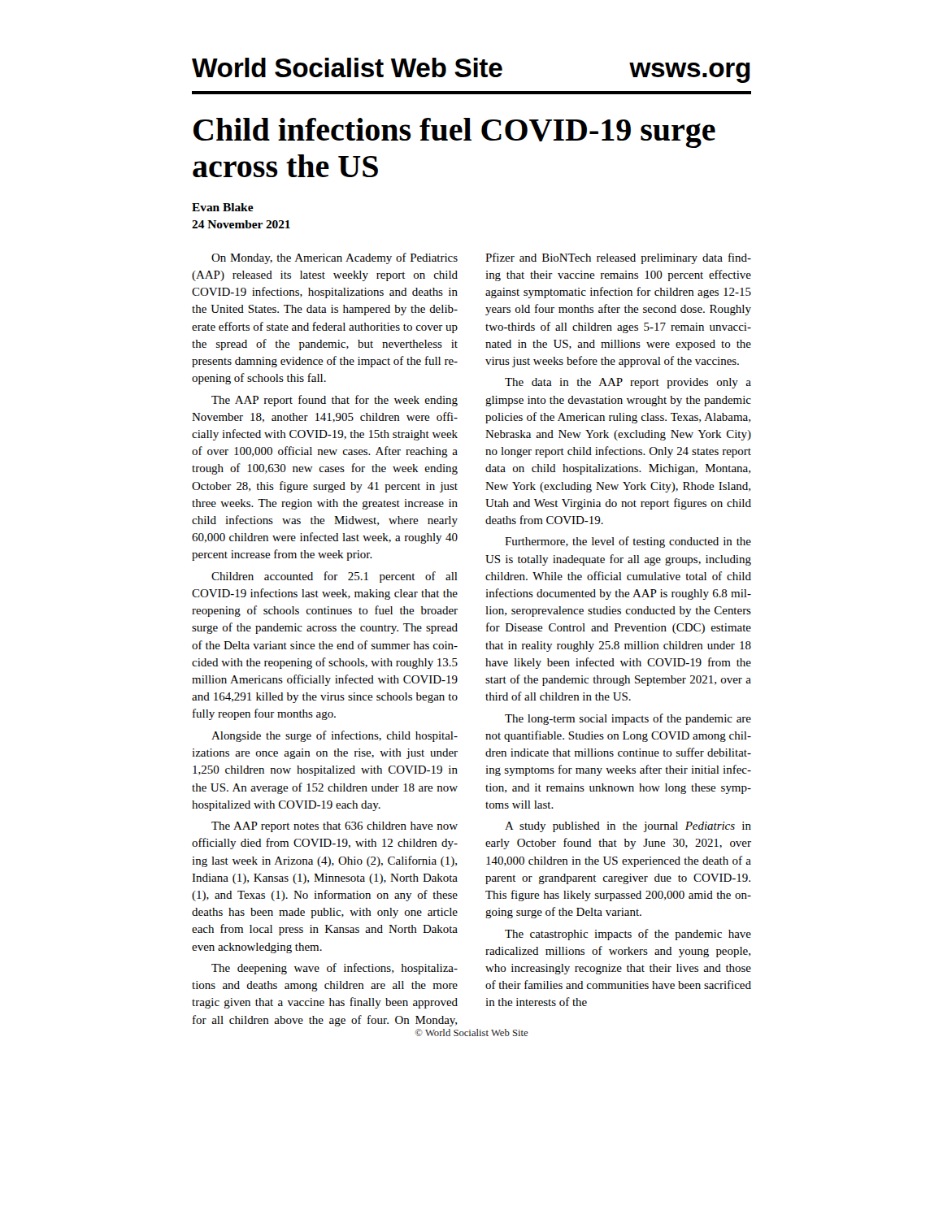World Socialist Web Site wsws.org
Child infections fuel COVID-19 surge across the US
Evan Blake 24 November 2021
On Monday, the American Academy of Pediatrics (AAP) released its latest weekly report on child COVID-19 infections, hospitalizations and deaths in the United States. The data is hampered by the deliberate efforts of state and federal authorities to cover up the spread of the pandemic, but nevertheless it presents damning evidence of the impact of the full reopening of schools this fall.
The AAP report found that for the week ending November 18, another 141,905 children were officially infected with COVID-19, the 15th straight week of over 100,000 official new cases. After reaching a trough of 100,630 new cases for the week ending October 28, this figure surged by 41 percent in just three weeks. The region with the greatest increase in child infections was the Midwest, where nearly 60,000 children were infected last week, a roughly 40 percent increase from the week prior.
Children accounted for 25.1 percent of all COVID-19 infections last week, making clear that the reopening of schools continues to fuel the broader surge of the pandemic across the country. The spread of the Delta variant since the end of summer has coincided with the reopening of schools, with roughly 13.5 million Americans officially infected with COVID-19 and 164,291 killed by the virus since schools began to fully reopen four months ago.
Alongside the surge of infections, child hospitalizations are once again on the rise, with just under 1,250 children now hospitalized with COVID-19 in the US. An average of 152 children under 18 are now hospitalized with COVID-19 each day.
The AAP report notes that 636 children have now officially died from COVID-19, with 12 children dying last week in Arizona (4), Ohio (2), California (1), Indiana (1), Kansas (1), Minnesota (1), North Dakota (1), and Texas (1). No information on any of these deaths has been made public, with only one article each from local press in Kansas and North Dakota even acknowledging them.
The deepening wave of infections, hospitalizations and deaths among children are all the more tragic given that a vaccine has finally been approved for all children above the age of four. On Monday, Pfizer and BioNTech released preliminary data finding that their vaccine remains 100 percent effective against symptomatic infection for children ages 12-15 years old four months after the second dose. Roughly two-thirds of all children ages 5-17 remain unvaccinated in the US, and millions were exposed to the virus just weeks before the approval of the vaccines.
The data in the AAP report provides only a glimpse into the devastation wrought by the pandemic policies of the American ruling class. Texas, Alabama, Nebraska and New York (excluding New York City) no longer report child infections. Only 24 states report data on child hospitalizations. Michigan, Montana, New York (excluding New York City), Rhode Island, Utah and West Virginia do not report figures on child deaths from COVID-19.
Furthermore, the level of testing conducted in the US is totally inadequate for all age groups, including children. While the official cumulative total of child infections documented by the AAP is roughly 6.8 million, seroprevalence studies conducted by the Centers for Disease Control and Prevention (CDC) estimate that in reality roughly 25.8 million children under 18 have likely been infected with COVID-19 from the start of the pandemic through September 2021, over a third of all children in the US.
The long-term social impacts of the pandemic are not quantifiable. Studies on Long COVID among children indicate that millions continue to suffer debilitating symptoms for many weeks after their initial infection, and it remains unknown how long these symptoms will last.
A study published in the journal Pediatrics in early October found that by June 30, 2021, over 140,000 children in the US experienced the death of a parent or grandparent caregiver due to COVID-19. This figure has likely surpassed 200,000 amid the ongoing surge of the Delta variant.
The catastrophic impacts of the pandemic have radicalized millions of workers and young people, who increasingly recognize that their lives and those of their families and communities have been sacrificed in the interests of the
© World Socialist Web Site